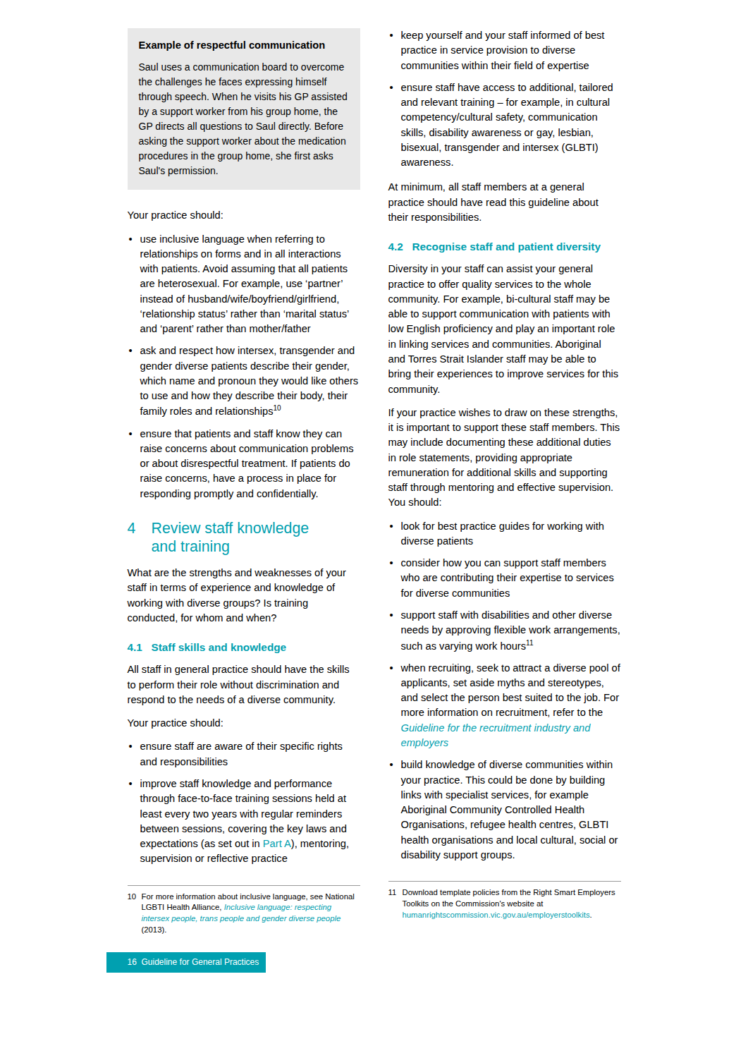Example of respectful communication
Saul uses a communication board to overcome the challenges he faces expressing himself through speech. When he visits his GP assisted by a support worker from his group home, the GP directs all questions to Saul directly. Before asking the support worker about the medication procedures in the group home, she first asks Saul's permission.
Your practice should:
use inclusive language when referring to relationships on forms and in all interactions with patients. Avoid assuming that all patients are heterosexual. For example, use ‘partner’ instead of husband/wife/boyfriend/girlfriend, ‘relationship status’ rather than ‘marital status’ and ‘parent’ rather than mother/father
ask and respect how intersex, transgender and gender diverse patients describe their gender, which name and pronoun they would like others to use and how they describe their body, their family roles and relationships10
ensure that patients and staff know they can raise concerns about communication problems or about disrespectful treatment. If patients do raise concerns, have a process in place for responding promptly and confidentially.
4 Review staff knowledge
and training
What are the strengths and weaknesses of your staff in terms of experience and knowledge of working with diverse groups? Is training conducted, for whom and when?
4.1 Staff skills and knowledge
All staff in general practice should have the skills to perform their role without discrimination and respond to the needs of a diverse community.
Your practice should:
ensure staff are aware of their specific rights and responsibilities
improve staff knowledge and performance through face-to-face training sessions held at least every two years with regular reminders between sessions, covering the key laws and expectations (as set out in Part A), mentoring, supervision or reflective practice
10
For more information about inclusive language, see National LGBTI Health Alliance, Inclusive language: respecting intersex people, trans people and gender diverse people (2013).
keep yourself and your staff informed of best practice in service provision to diverse communities within their field of expertise
ensure staff have access to additional, tailored and relevant training – for example, in cultural competency/cultural safety, communication skills, disability awareness or gay, lesbian, bisexual, transgender and intersex (GLBTI) awareness.
At minimum, all staff members at a general practice should have read this guideline about their responsibilities.
4.2 Recognise staff and patient diversity
Diversity in your staff can assist your general practice to offer quality services to the whole community. For example, bi-cultural staff may be able to support communication with patients with low English proficiency and play an important role in linking services and communities. Aboriginal and Torres Strait Islander staff may be able to bring their experiences to improve services for this community.
If your practice wishes to draw on these strengths, it is important to support these staff members. This may include documenting these additional duties in role statements, providing appropriate remuneration for additional skills and supporting staff through mentoring and effective supervision. You should:
look for best practice guides for working with diverse patients
consider how you can support staff members who are contributing their expertise to services for diverse communities
support staff with disabilities and other diverse needs by approving flexible work arrangements, such as varying work hours11
when recruiting, seek to attract a diverse pool of applicants, set aside myths and stereotypes, and select the person best suited to the job. For more information on recruitment, refer to the Guideline for the recruitment industry and employers
build knowledge of diverse communities within your practice. This could be done by building links with specialist services, for example Aboriginal Community Controlled Health Organisations, refugee health centres, GLBTI health organisations and local cultural, social or disability support groups.
11
Download template policies from the Right Smart Employers Toolkits on the Commission's website at humanrightscommission.vic.gov.au/employerstoolkits.
16 Guideline for General Practices